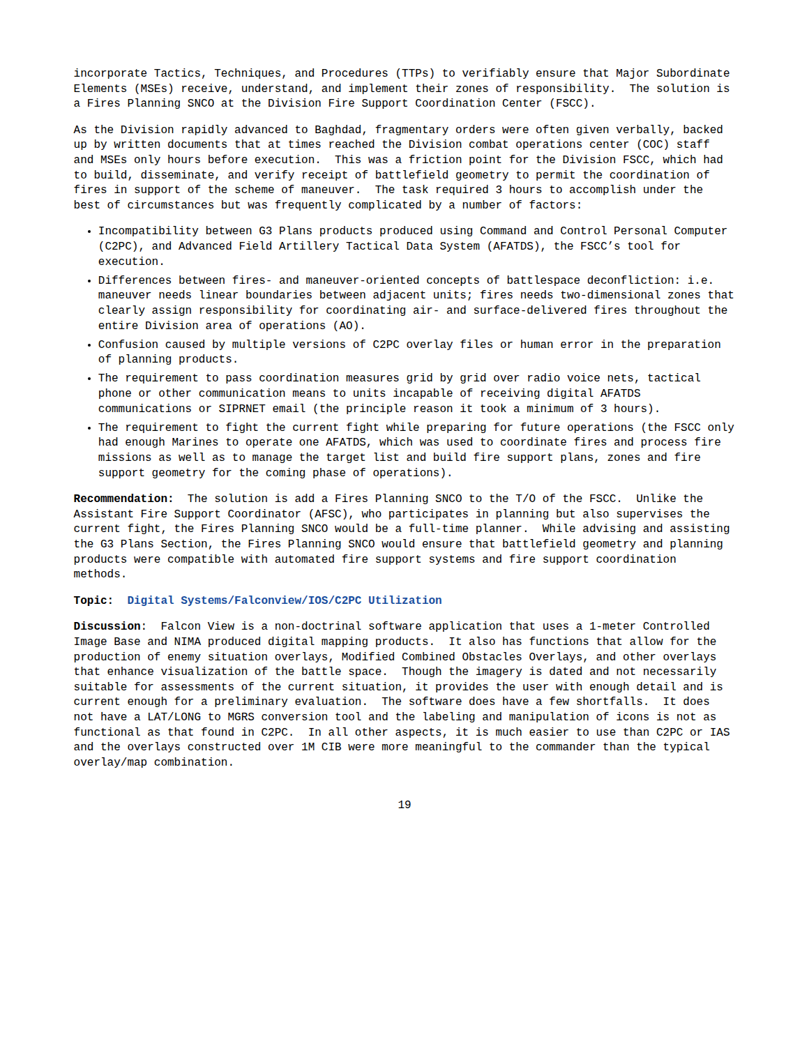incorporate Tactics, Techniques, and Procedures (TTPs) to verifiably ensure that Major Subordinate Elements (MSEs) receive, understand, and implement their zones of responsibility. The solution is a Fires Planning SNCO at the Division Fire Support Coordination Center (FSCC).
As the Division rapidly advanced to Baghdad, fragmentary orders were often given verbally, backed up by written documents that at times reached the Division combat operations center (COC) staff and MSEs only hours before execution. This was a friction point for the Division FSCC, which had to build, disseminate, and verify receipt of battlefield geometry to permit the coordination of fires in support of the scheme of maneuver. The task required 3 hours to accomplish under the best of circumstances but was frequently complicated by a number of factors:
Incompatibility between G3 Plans products produced using Command and Control Personal Computer (C2PC), and Advanced Field Artillery Tactical Data System (AFATDS), the FSCC’s tool for execution.
Differences between fires- and maneuver-oriented concepts of battlespace deconfliction: i.e. maneuver needs linear boundaries between adjacent units; fires needs two-dimensional zones that clearly assign responsibility for coordinating air- and surface-delivered fires throughout the entire Division area of operations (AO).
Confusion caused by multiple versions of C2PC overlay files or human error in the preparation of planning products.
The requirement to pass coordination measures grid by grid over radio voice nets, tactical phone or other communication means to units incapable of receiving digital AFATDS communications or SIPRNET email (the principle reason it took a minimum of 3 hours).
The requirement to fight the current fight while preparing for future operations (the FSCC only had enough Marines to operate one AFATDS, which was used to coordinate fires and process fire missions as well as to manage the target list and build fire support plans, zones and fire support geometry for the coming phase of operations).
Recommendation: The solution is add a Fires Planning SNCO to the T/O of the FSCC. Unlike the Assistant Fire Support Coordinator (AFSC), who participates in planning but also supervises the current fight, the Fires Planning SNCO would be a full-time planner. While advising and assisting the G3 Plans Section, the Fires Planning SNCO would ensure that battlefield geometry and planning products were compatible with automated fire support systems and fire support coordination methods.
Topic: Digital Systems/Falconview/IOS/C2PC Utilization
Discussion: Falcon View is a non-doctrinal software application that uses a 1-meter Controlled Image Base and NIMA produced digital mapping products. It also has functions that allow for the production of enemy situation overlays, Modified Combined Obstacles Overlays, and other overlays that enhance visualization of the battle space. Though the imagery is dated and not necessarily suitable for assessments of the current situation, it provides the user with enough detail and is current enough for a preliminary evaluation. The software does have a few shortfalls. It does not have a LAT/LONG to MGRS conversion tool and the labeling and manipulation of icons is not as functional as that found in C2PC. In all other aspects, it is much easier to use than C2PC or IAS and the overlays constructed over 1M CIB were more meaningful to the commander than the typical overlay/map combination.
19